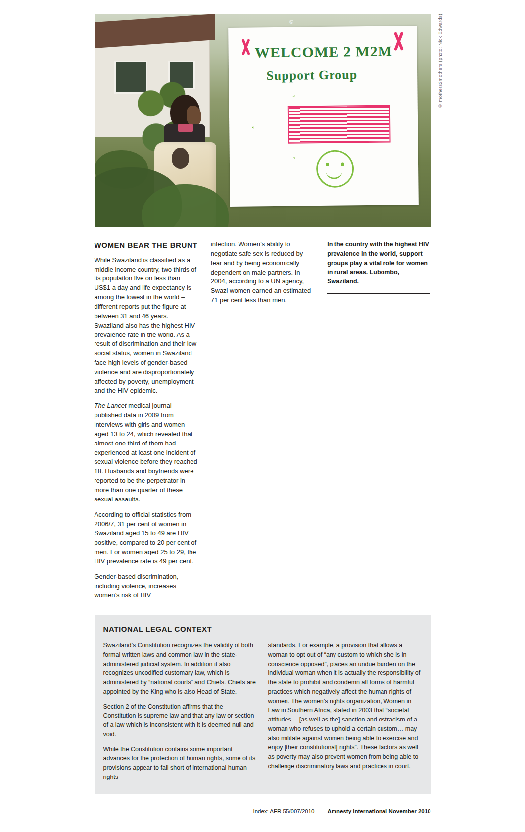WELCOME 2 M2M
Support Group
©
© mothers2mothers (photo: Nick Edwards)
Women bear the brunt
While Swaziland is classified as a middle income country, two thirds of its population live on less than US$1 a day and life expectancy is among the lowest in the world – different reports put the figure at between 31 and 46 years. Swaziland also has the highest HIV prevalence rate in the world. As a result of discrimination and their low social status, women in Swaziland face high levels of gender-based violence and are disproportionately affected by poverty, unemployment and the HIV epidemic.
The Lancet medical journal published data in 2009 from interviews with girls and women aged 13 to 24, which revealed that almost one third of them had experienced at least one incident of sexual violence before they reached 18. Husbands and boyfriends were reported to be the perpetrator in more than one quarter of these sexual assaults.
According to official statistics from 2006/7, 31 per cent of women in Swaziland aged 15 to 49 are HIV positive, compared to 20 per cent of men. For women aged 25 to 29, the HIV prevalence rate is 49 per cent.
Gender-based discrimination, including violence, increases women’s risk of HIV
infection. Women’s ability to negotiate safe sex is reduced by fear and by being economically dependent on male partners. In 2004, according to a UN agency, Swazi women earned an estimated 71 per cent less than men.
In the country with the highest HIV prevalence in the world, support groups play a vital role for women in rural areas. Lubombo, Swaziland.
National legal context
Swaziland’s Constitution recognizes the validity of both formal written laws and common law in the state-administered judicial system. In addition it also recognizes uncodified customary law, which is administered by “national courts” and Chiefs. Chiefs are appointed by the King who is also Head of State.
Section 2 of the Constitution affirms that the Constitution is supreme law and that any law or section of a law which is inconsistent with it is deemed null and void.
While the Constitution contains some important advances for the protection of human rights, some of its provisions appear to fall short of international human rights
standards. For example, a provision that allows a woman to opt out of “any custom to which she is in conscience opposed”, places an undue burden on the individual woman when it is actually the responsibility of the state to prohibit and condemn all forms of harmful practices which negatively affect the human rights of women. The women’s rights organization, Women in Law in Southern Africa, stated in 2003 that “societal attitudes… [as well as the] sanction and ostracism of a woman who refuses to uphold a certain custom… may also militate against women being able to exercise and enjoy [their constitutional] rights”. These factors as well as poverty may also prevent women from being able to challenge discriminatory laws and practices in court.
Index: AFR 55/007/2010 Amnesty International November 2010